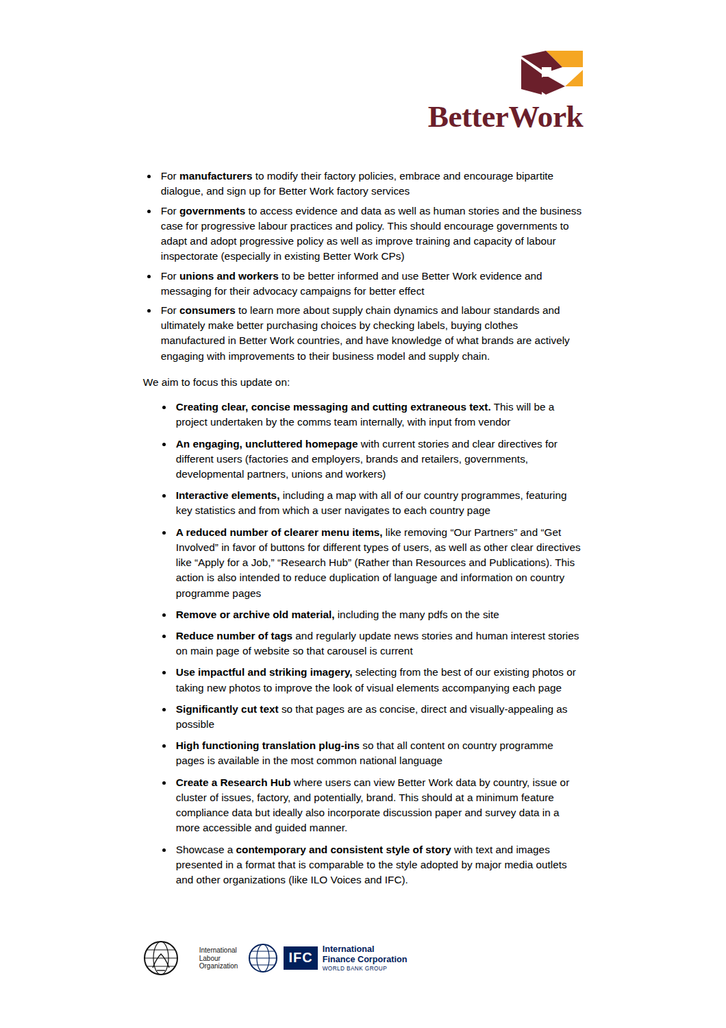BetterWork
For manufacturers to modify their factory policies, embrace and encourage bipartite dialogue, and sign up for Better Work factory services
For governments to access evidence and data as well as human stories and the business case for progressive labour practices and policy. This should encourage governments to adapt and adopt progressive policy as well as improve training and capacity of labour inspectorate (especially in existing Better Work CPs)
For unions and workers to be better informed and use Better Work evidence and messaging for their advocacy campaigns for better effect
For consumers to learn more about supply chain dynamics and labour standards and ultimately make better purchasing choices by checking labels, buying clothes manufactured in Better Work countries, and have knowledge of what brands are actively engaging with improvements to their business model and supply chain.
We aim to focus this update on:
Creating clear, concise messaging and cutting extraneous text. This will be a project undertaken by the comms team internally, with input from vendor
An engaging, uncluttered homepage with current stories and clear directives for different users (factories and employers, brands and retailers, governments, developmental partners, unions and workers)
Interactive elements, including a map with all of our country programmes, featuring key statistics and from which a user navigates to each country page
A reduced number of clearer menu items, like removing “Our Partners” and “Get Involved” in favor of buttons for different types of users, as well as other clear directives like “Apply for a Job,” “Research Hub” (Rather than Resources and Publications). This action is also intended to reduce duplication of language and information on country programme pages
Remove or archive old material, including the many pdfs on the site
Reduce number of tags and regularly update news stories and human interest stories on main page of website so that carousel is current
Use impactful and striking imagery, selecting from the best of our existing photos or taking new photos to improve the look of visual elements accompanying each page
Significantly cut text so that pages are as concise, direct and visually-appealing as possible
High functioning translation plug-ins so that all content on country programme pages is available in the most common national language
Create a Research Hub where users can view Better Work data by country, issue or cluster of issues, factory, and potentially, brand. This should at a minimum feature compliance data but ideally also incorporate discussion paper and survey data in a more accessible and guided manner.
Showcase a contemporary and consistent style of story with text and images presented in a format that is comparable to the style adopted by major media outlets and other organizations (like ILO Voices and IFC).
International
Labour
Organization
IFC
International
Finance Corporation WORLD BANK GROUP